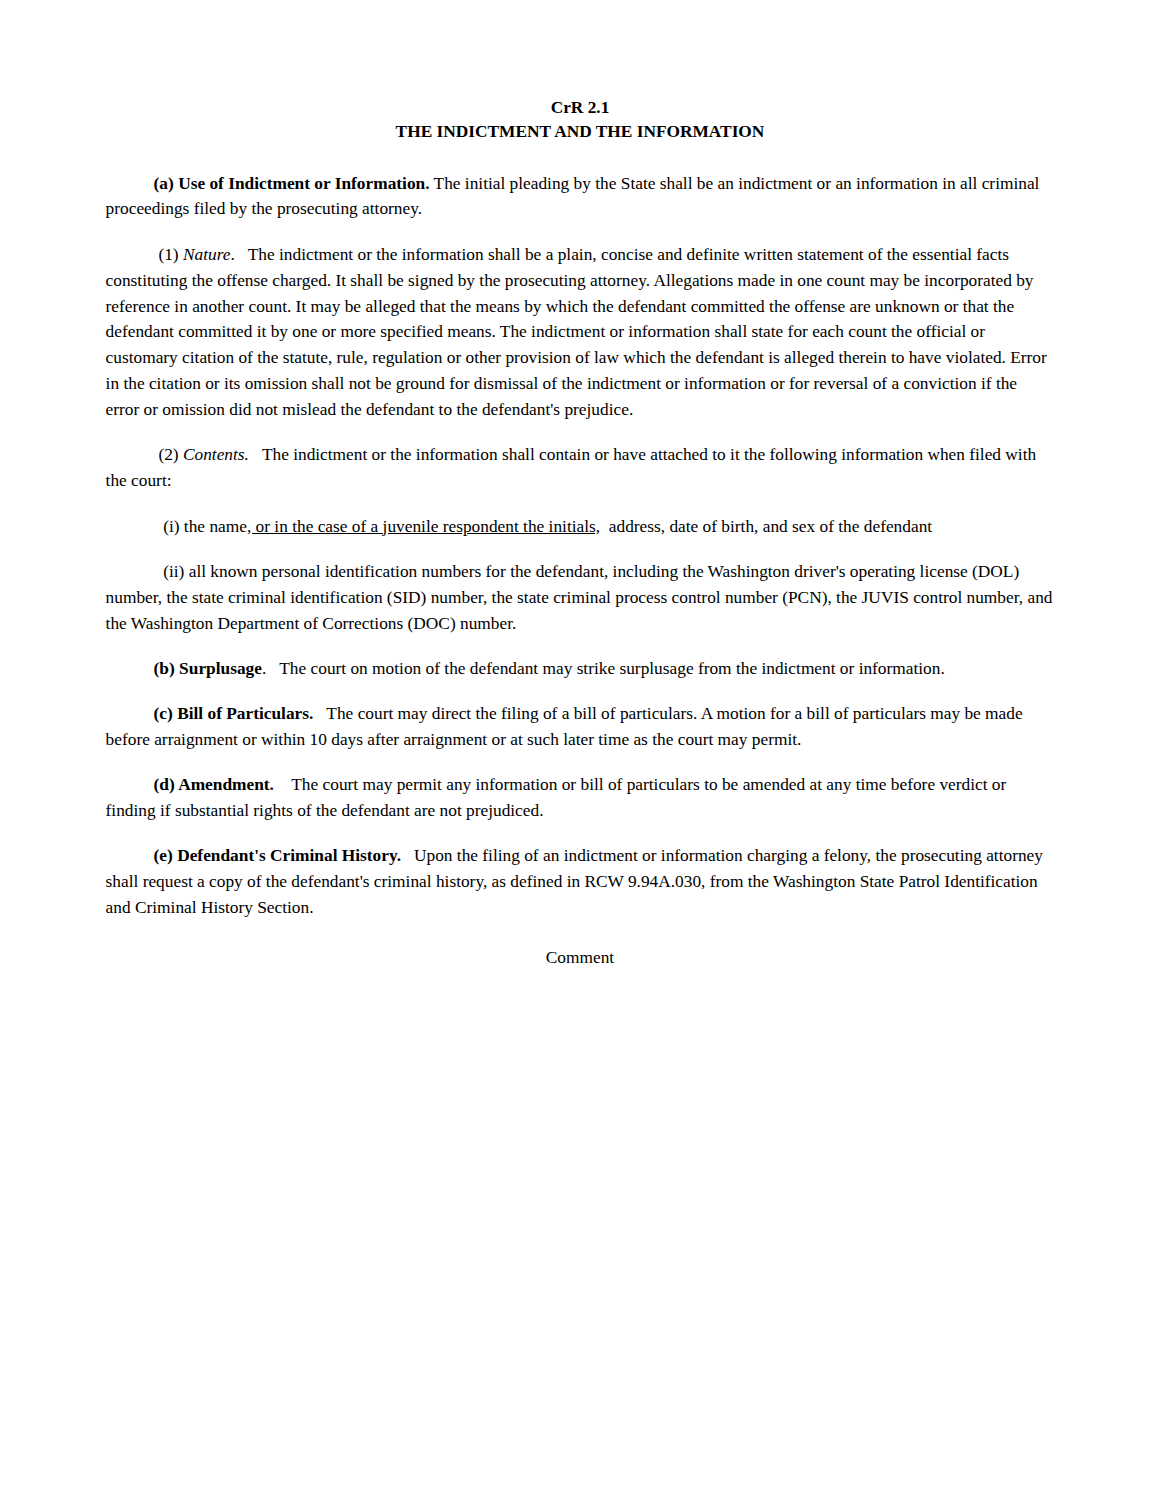CrR 2.1
THE INDICTMENT AND THE INFORMATION
(a) Use of Indictment or Information. The initial pleading by the State shall be an indictment or an information in all criminal proceedings filed by the prosecuting attorney.
(1) Nature. The indictment or the information shall be a plain, concise and definite written statement of the essential facts constituting the offense charged. It shall be signed by the prosecuting attorney. Allegations made in one count may be incorporated by reference in another count. It may be alleged that the means by which the defendant committed the offense are unknown or that the defendant committed it by one or more specified means. The indictment or information shall state for each count the official or customary citation of the statute, rule, regulation or other provision of law which the defendant is alleged therein to have violated. Error in the citation or its omission shall not be ground for dismissal of the indictment or information or for reversal of a conviction if the error or omission did not mislead the defendant to the defendant's prejudice.
(2) Contents. The indictment or the information shall contain or have attached to it the following information when filed with the court:
(i) the name, or in the case of a juvenile respondent the initials, address, date of birth, and sex of the defendant
(ii) all known personal identification numbers for the defendant, including the Washington driver's operating license (DOL) number, the state criminal identification (SID) number, the state criminal process control number (PCN), the JUVIS control number, and the Washington Department of Corrections (DOC) number.
(b) Surplusage. The court on motion of the defendant may strike surplusage from the indictment or information.
(c) Bill of Particulars. The court may direct the filing of a bill of particulars. A motion for a bill of particulars may be made before arraignment or within 10 days after arraignment or at such later time as the court may permit.
(d) Amendment. The court may permit any information or bill of particulars to be amended at any time before verdict or finding if substantial rights of the defendant are not prejudiced.
(e) Defendant's Criminal History. Upon the filing of an indictment or information charging a felony, the prosecuting attorney shall request a copy of the defendant's criminal history, as defined in RCW 9.94A.030, from the Washington State Patrol Identification and Criminal History Section.
Comment